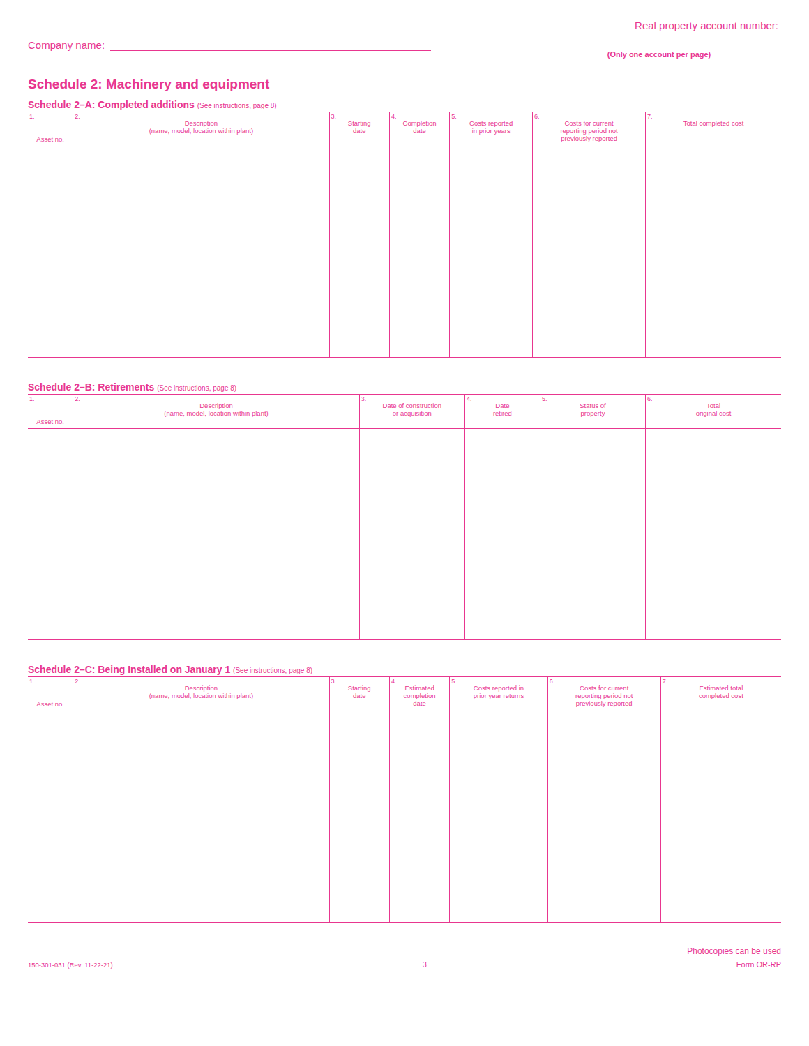Company name:
Real property account number:
(Only one account per page)
Schedule 2: Machinery and equipment
Schedule 2–A: Completed additions (See instructions, page 8)
| 1. Asset no. | 2. Description (name, model, location within plant) | 3. Starting date | 4. Completion date | 5. Costs reported in prior years | 6. Costs for current reporting period not previously reported | 7. Total completed cost |
| --- | --- | --- | --- | --- | --- | --- |
Schedule 2–B: Retirements (See instructions, page 8)
| 1. Asset no. | 2. Description (name, model, location within plant) | 3. Date of construction or acquisition | 4. Date retired | 5. Status of property | 6. Total original cost |
| --- | --- | --- | --- | --- | --- |
Schedule 2–C: Being Installed on January 1 (See instructions, page 8)
| 1. Asset no. | 2. Description (name, model, location within plant) | 3. Starting date | 4. Estimated completion date | 5. Costs reported in prior year returns | 6. Costs for current reporting period not previously reported | 7. Estimated total completed cost |
| --- | --- | --- | --- | --- | --- | --- |
Photocopies can be used
150-301-031 (Rev. 11-22-21)
3
Form OR-RP